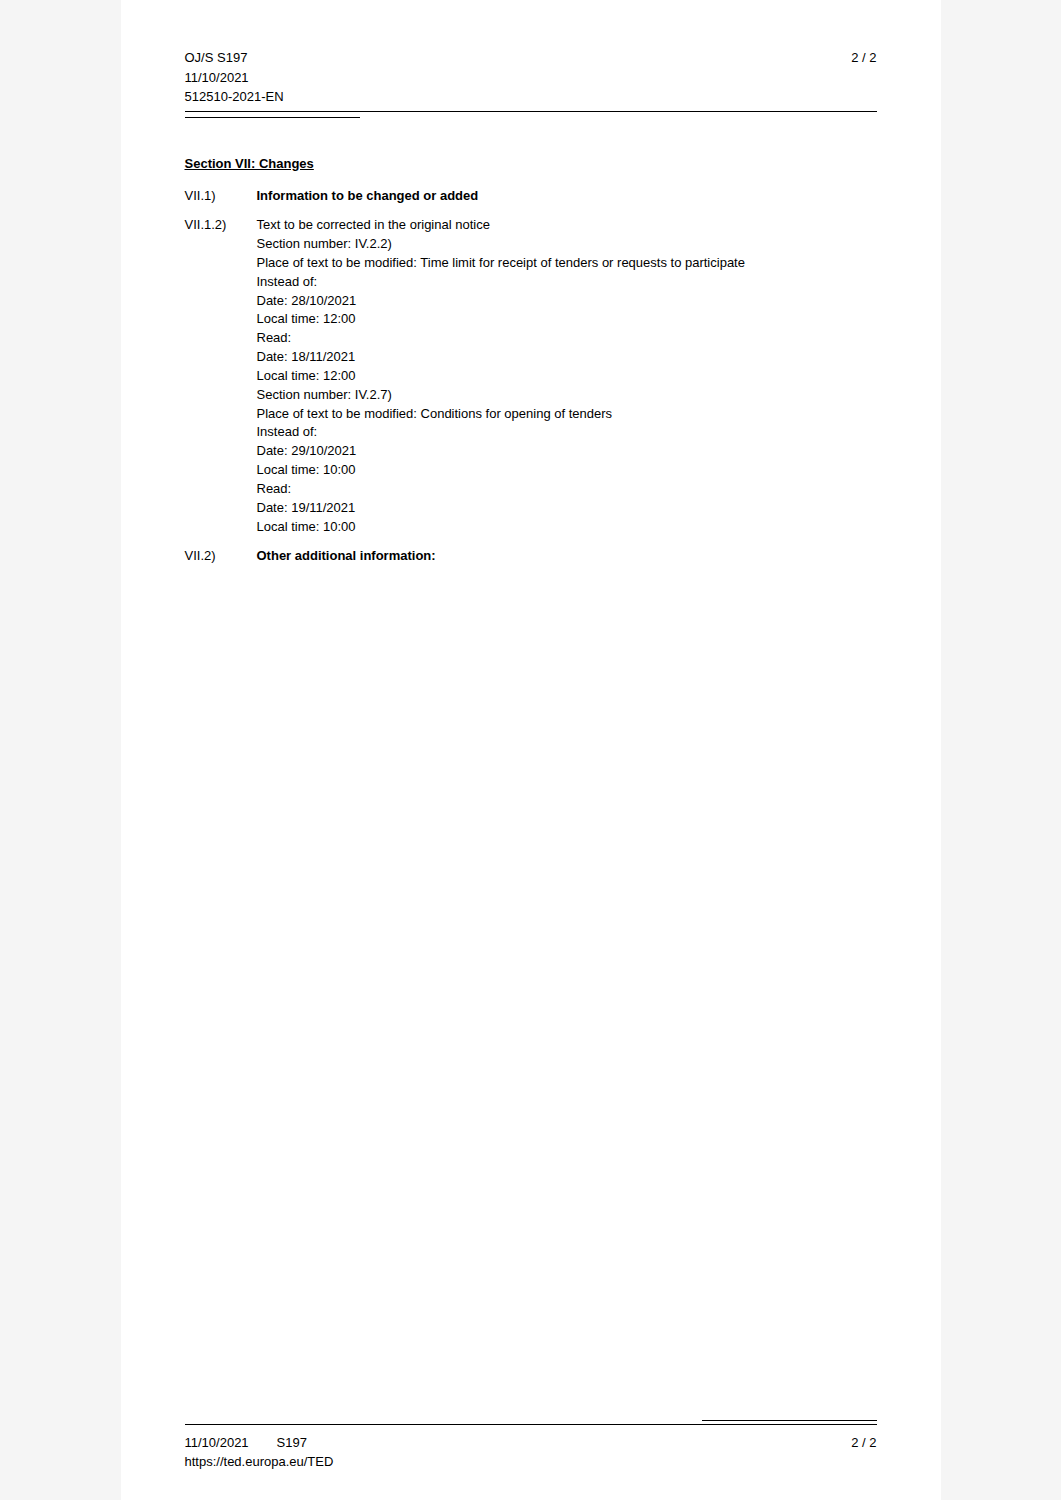OJ/S S197 11/10/2021 512510-2021-EN
2 / 2
Section VII: Changes
VII.1)
Information to be changed or added
VII.1.2)
Text to be corrected in the original notice
Section number: IV.2.2) Place of text to be modified: Time limit for receipt of tenders or requests to participate Instead of: Date: 28/10/2021 Local time: 12:00 Read: Date: 18/11/2021 Local time: 12:00 Section number: IV.2.7) Place of text to be modified: Conditions for opening of tenders Instead of: Date: 29/10/2021 Local time: 10:00 Read: Date: 19/11/2021 Local time: 10:00
VII.2)
Other additional information:
11/10/2021 S197
https://ted.europa.eu/TED
2 / 2